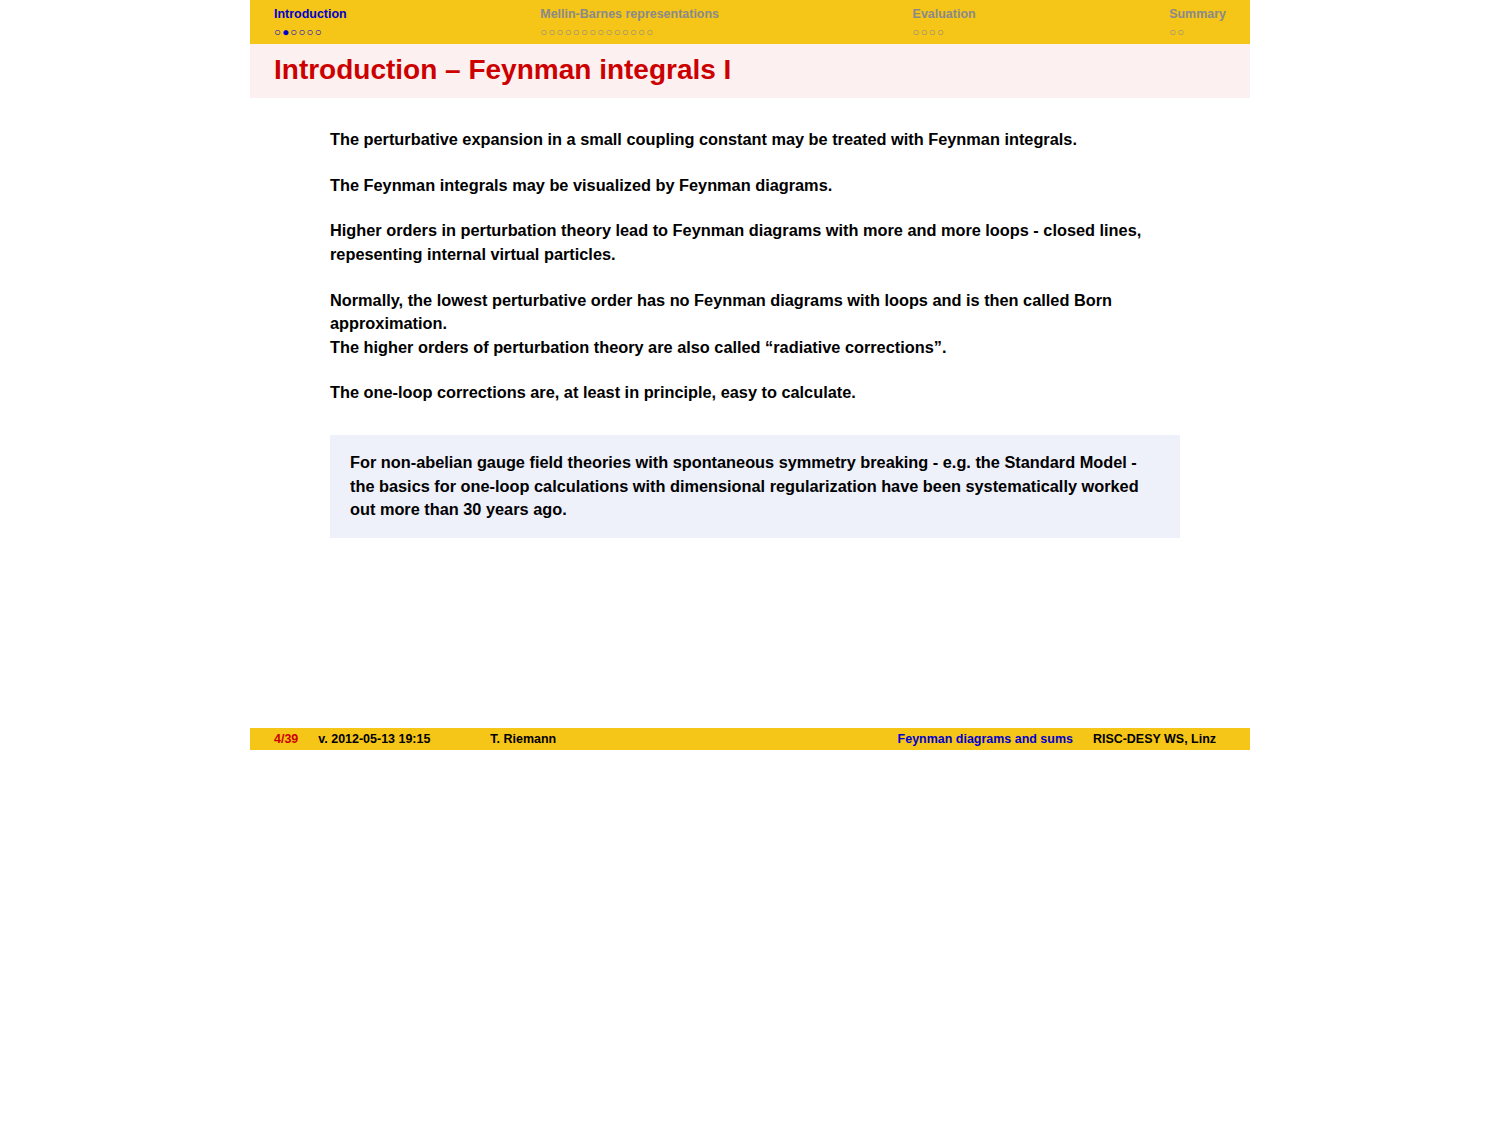Introduction ○●○○○○
Mellin-Barnes representations ○○○○○○○○○○○○○○
Evaluation ○○○○
Summary ○○
Introduction – Feynman integrals I
The perturbative expansion in a small coupling constant may be treated with Feynman integrals.
The Feynman integrals may be visualized by Feynman diagrams.
Higher orders in perturbation theory lead to Feynman diagrams with more and more loops - closed lines, repesenting internal virtual particles.
Normally, the lowest perturbative order has no Feynman diagrams with loops and is then called Born approximation.
The higher orders of perturbation theory are also called “radiative corrections”.
The one-loop corrections are, at least in principle, easy to calculate.
For non-abelian gauge field theories with spontaneous symmetry breaking - e.g. the Standard Model -
the basics for one-loop calculations with dimensional regularization have been systematically worked out more than 30 years ago.
4/39
v. 2012-05-13 19:15
T. Riemann
Feynman diagrams and sums
RISC-DESY WS, Linz